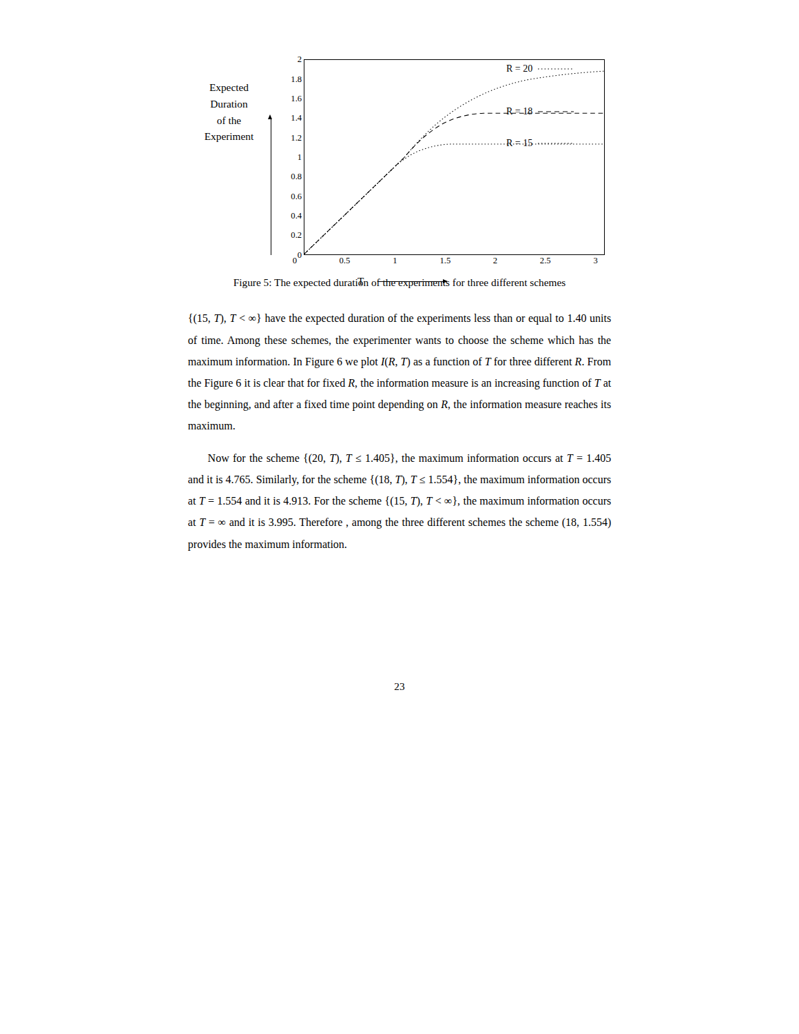Expected
Duration
of the
Experiment
2 1.8 1.6 1.4 1.2 1 0.8 0.6 0.4 0.2 0
R = 20
R = 18
R = 15
0 0.5 1 1.5 2 2.5 3
T
Figure 5: The expected duration of the experiments for three different schemes
{(15, T), T < ∞} have the expected duration of the experiments less than or equal to 1.40 units of time. Among these schemes, the experimenter wants to choose the scheme which has the maximum information. In Figure 6 we plot I(R, T) as a function of T for three different R. From the Figure 6 it is clear that for fixed R, the information measure is an increasing function of T at the beginning, and after a fixed time point depending on R, the information measure reaches its maximum.
Now for the scheme {(20, T), T ≤ 1.405}, the maximum information occurs at T = 1.405 and it is 4.765. Similarly, for the scheme {(18, T), T ≤ 1.554}, the maximum information occurs at T = 1.554 and it is 4.913. For the scheme {(15, T), T < ∞}, the maximum information occurs at T = ∞ and it is 3.995. Therefore , among the three different schemes the scheme (18, 1.554) provides the maximum information.
23